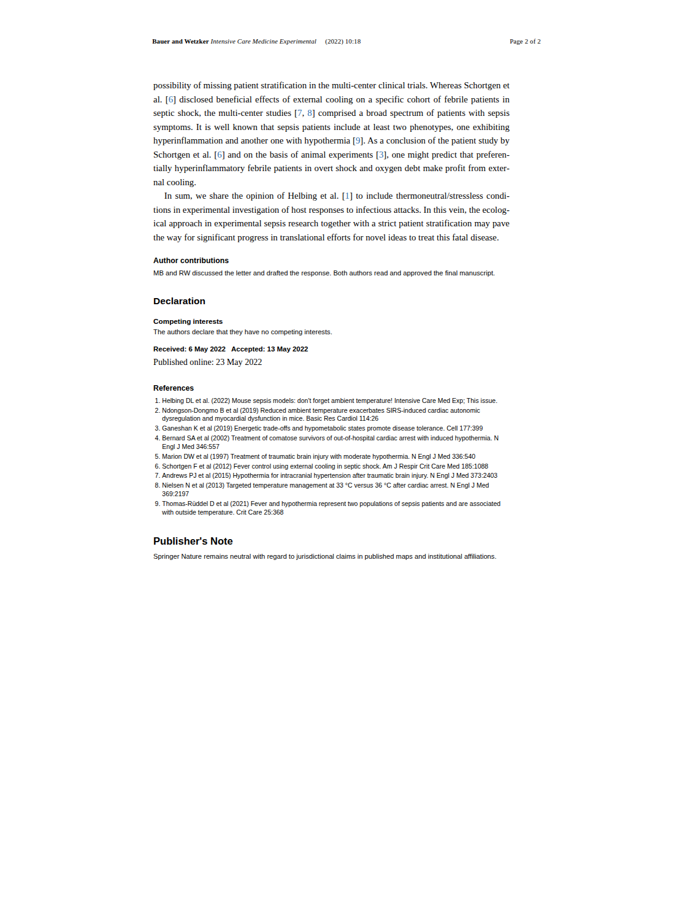Bauer and Wetzker Intensive Care Medicine Experimental (2022) 10:18
Page 2 of 2
possibility of missing patient stratification in the multi-center clinical trials. Whereas Schortgen et al. [6] disclosed beneficial effects of external cooling on a specific cohort of febrile patients in septic shock, the multi-center studies [7, 8] comprised a broad spectrum of patients with sepsis symptoms. It is well known that sepsis patients include at least two phenotypes, one exhibiting hyperinflammation and another one with hypothermia [9]. As a conclusion of the patient study by Schortgen et al. [6] and on the basis of animal experiments [3], one might predict that preferentially hyperinflammatory febrile patients in overt shock and oxygen debt make profit from external cooling.
In sum, we share the opinion of Helbing et al. [1] to include thermoneutral/stressless conditions in experimental investigation of host responses to infectious attacks. In this vein, the ecological approach in experimental sepsis research together with a strict patient stratification may pave the way for significant progress in translational efforts for novel ideas to treat this fatal disease.
Author contributions
MB and RW discussed the letter and drafted the response. Both authors read and approved the final manuscript.
Declaration
Competing interests
The authors declare that they have no competing interests.
Received: 6 May 2022 Accepted: 13 May 2022
Published online: 23 May 2022
References
Helbing DL et al. (2022) Mouse sepsis models: don't forget ambient temperature! Intensive Care Med Exp; This issue.
Ndongson-Dongmo B et al (2019) Reduced ambient temperature exacerbates SIRS-induced cardiac autonomic dysregulation and myocardial dysfunction in mice. Basic Res Cardiol 114:26
Ganeshan K et al (2019) Energetic trade-offs and hypometabolic states promote disease tolerance. Cell 177:399
Bernard SA et al (2002) Treatment of comatose survivors of out-of-hospital cardiac arrest with induced hypothermia. N Engl J Med 346:557
Marion DW et al (1997) Treatment of traumatic brain injury with moderate hypothermia. N Engl J Med 336:540
Schortgen F et al (2012) Fever control using external cooling in septic shock. Am J Respir Crit Care Med 185:1088
Andrews PJ et al (2015) Hypothermia for intracranial hypertension after traumatic brain injury. N Engl J Med 373:2403
Nielsen N et al (2013) Targeted temperature management at 33 °C versus 36 °C after cardiac arrest. N Engl J Med 369:2197
Thomas-Rüddel D et al (2021) Fever and hypothermia represent two populations of sepsis patients and are associated with outside temperature. Crit Care 25:368
Publisher's Note
Springer Nature remains neutral with regard to jurisdictional claims in published maps and institutional affiliations.